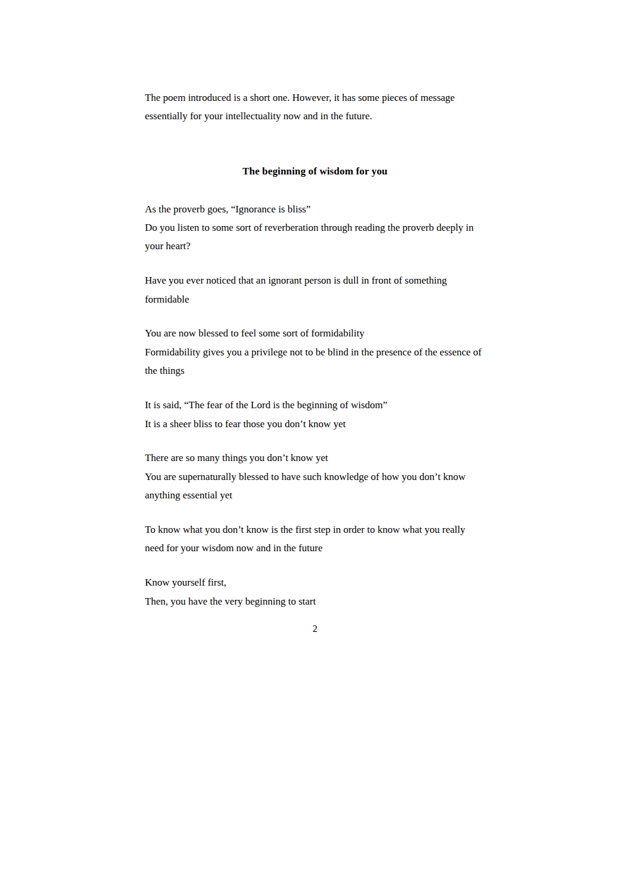The poem introduced is a short one. However, it has some pieces of message essentially for your intellectuality now and in the future.
The beginning of wisdom for you
As the proverb goes, “Ignorance is bliss”
Do you listen to some sort of reverberation through reading the proverb deeply in your heart?
Have you ever noticed that an ignorant person is dull in front of something formidable
You are now blessed to feel some sort of formidability
Formidability gives you a privilege not to be blind in the presence of the essence of the things
It is said, “The fear of the Lord is the beginning of wisdom”
It is a sheer bliss to fear those you don’t know yet
There are so many things you don’t know yet
You are supernaturally blessed to have such knowledge of how you don’t know anything essential yet
To know what you don’t know is the first step in order to know what you really need for your wisdom now and in the future
Know yourself first,
Then, you have the very beginning to start
2